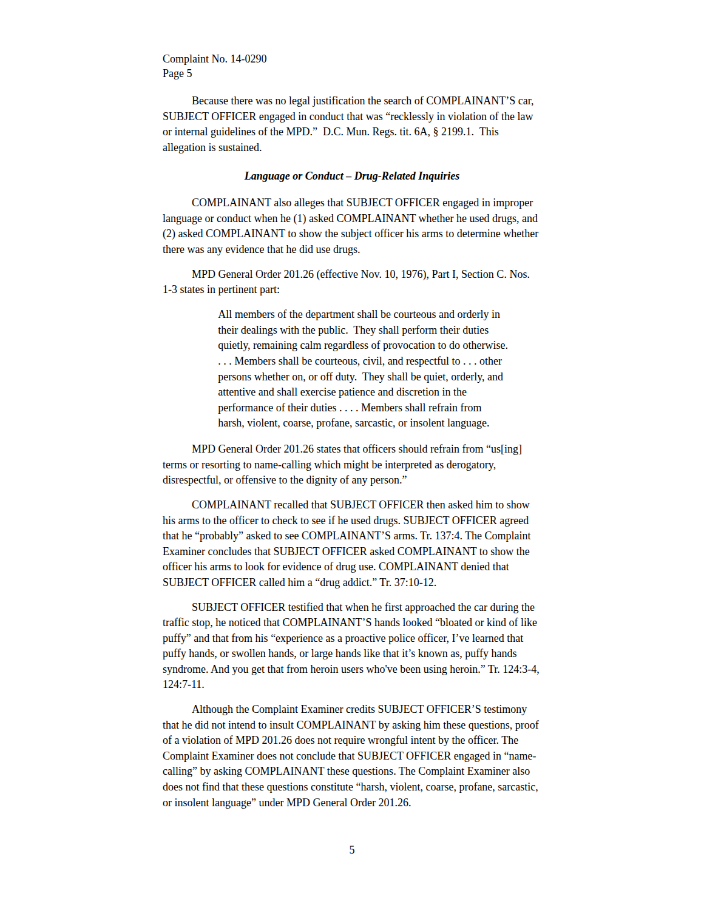Complaint No. 14-0290
Page 5
Because there was no legal justification the search of COMPLAINANT’S car, SUBJECT OFFICER engaged in conduct that was “recklessly in violation of the law or internal guidelines of the MPD.” D.C. Mun. Regs. tit. 6A, § 2199.1. This allegation is sustained.
Language or Conduct – Drug-Related Inquiries
COMPLAINANT also alleges that SUBJECT OFFICER engaged in improper language or conduct when he (1) asked COMPLAINANT whether he used drugs, and (2) asked COMPLAINANT to show the subject officer his arms to determine whether there was any evidence that he did use drugs.
MPD General Order 201.26 (effective Nov. 10, 1976), Part I, Section C. Nos. 1-3 states in pertinent part:
All members of the department shall be courteous and orderly in their dealings with the public. They shall perform their duties quietly, remaining calm regardless of provocation to do otherwise. . . . Members shall be courteous, civil, and respectful to . . . other persons whether on, or off duty. They shall be quiet, orderly, and attentive and shall exercise patience and discretion in the performance of their duties . . . . Members shall refrain from harsh, violent, coarse, profane, sarcastic, or insolent language.
MPD General Order 201.26 states that officers should refrain from “us[ing] terms or resorting to name-calling which might be interpreted as derogatory, disrespectful, or offensive to the dignity of any person.”
COMPLAINANT recalled that SUBJECT OFFICER then asked him to show his arms to the officer to check to see if he used drugs. SUBJECT OFFICER agreed that he “probably” asked to see COMPLAINANT’S arms. Tr. 137:4. The Complaint Examiner concludes that SUBJECT OFFICER asked COMPLAINANT to show the officer his arms to look for evidence of drug use. COMPLAINANT denied that SUBJECT OFFICER called him a “drug addict.” Tr. 37:10-12.
SUBJECT OFFICER testified that when he first approached the car during the traffic stop, he noticed that COMPLAINANT’S hands looked “bloated or kind of like puffy” and that from his “experience as a proactive police officer, I’ve learned that puffy hands, or swollen hands, or large hands like that it’s known as, puffy hands syndrome. And you get that from heroin users who've been using heroin.” Tr. 124:3-4, 124:7-11.
Although the Complaint Examiner credits SUBJECT OFFICER’S testimony that he did not intend to insult COMPLAINANT by asking him these questions, proof of a violation of MPD 201.26 does not require wrongful intent by the officer. The Complaint Examiner does not conclude that SUBJECT OFFICER engaged in “name-calling” by asking COMPLAINANT these questions. The Complaint Examiner also does not find that these questions constitute “harsh, violent, coarse, profane, sarcastic, or insolent language” under MPD General Order 201.26.
5